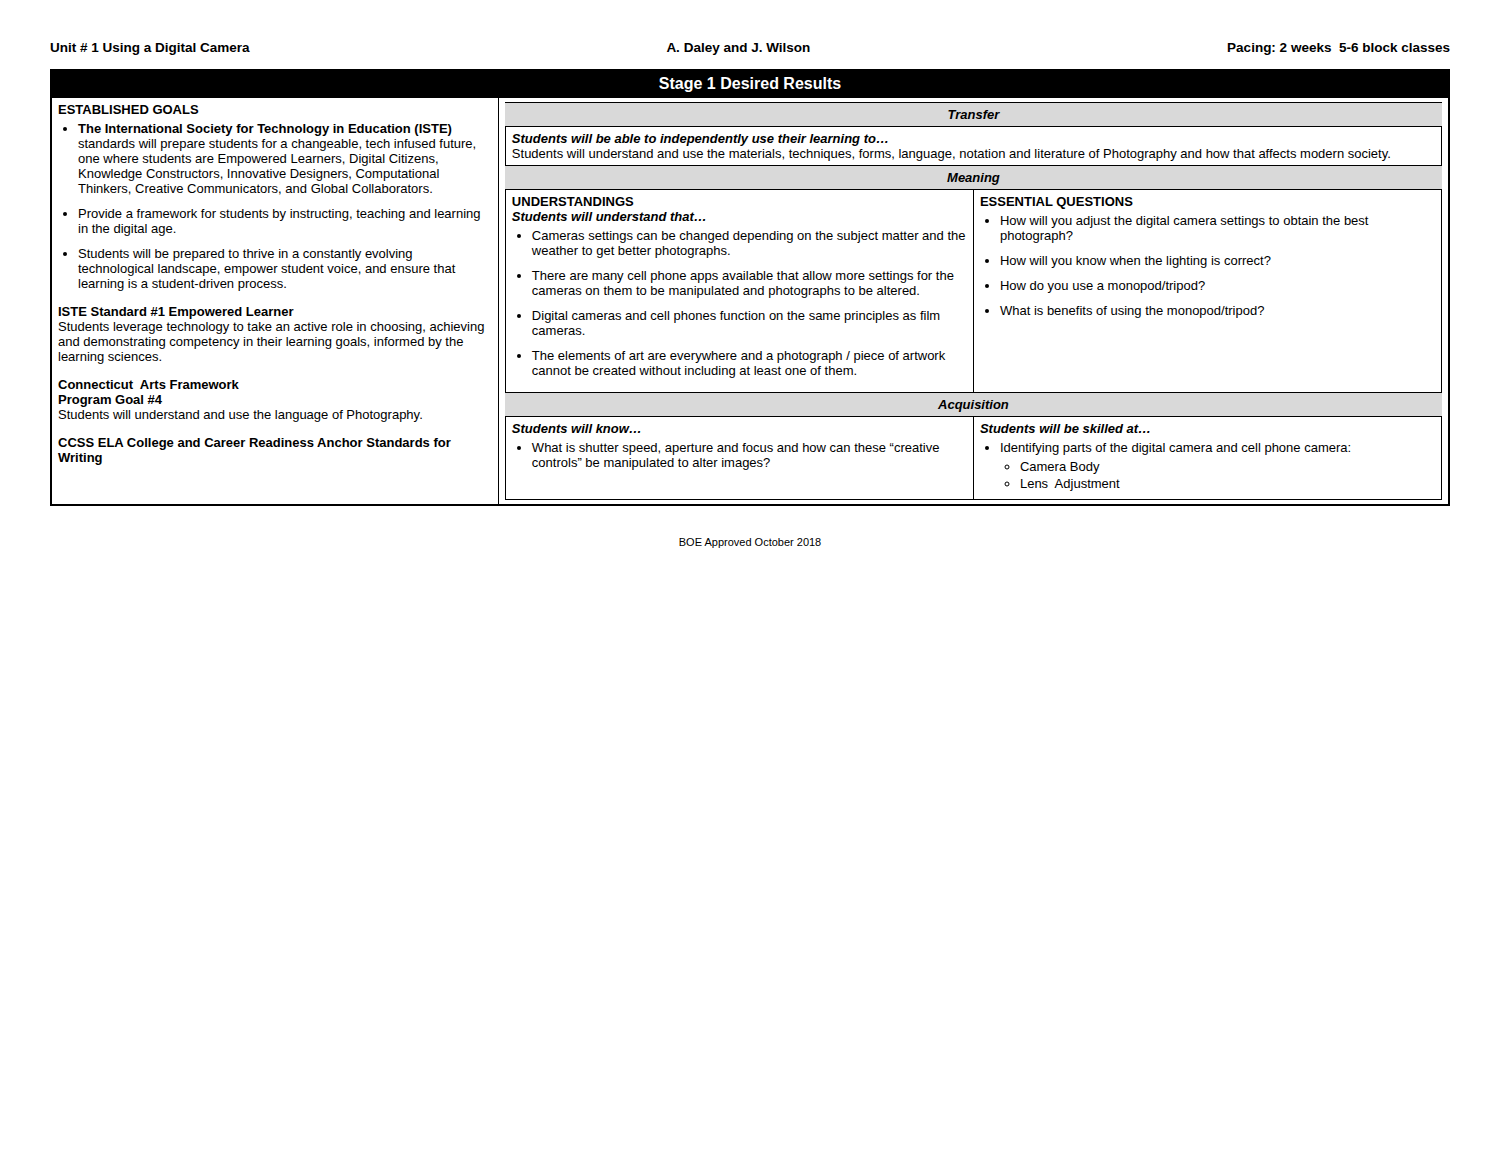Unit # 1 Using a Digital Camera A. Daley and J. Wilson Pacing: 2 weeks 5-6 block classes
| Stage 1 Desired Results |
| ESTABLISHED GOALS The International Society for Technology in Education (ISTE) standards will prepare students for a changeable, tech infused future, one where students are Empowered Learners, Digital Citizens, Knowledge Constructors, Innovative Designers, Computational Thinkers, Creative Communicators, and Global Collaborators. Provide a framework for students by instructing, teaching and learning in the digital age. Students will be prepared to thrive in a constantly evolving technological landscape, empower student voice, and ensure that learning is a student-driven process. ISTE Standard #1 Empowered Learner Students leverage technology to take an active role in choosing, achieving and demonstrating competency in their learning goals, informed by the learning sciences. Connecticut Arts Framework Program Goal #4 Students will understand and use the language of Photography. CCSS ELA College and Career Readiness Anchor Standards for Writing | / Transfer / / Students will be able to independently use their learning to… Students will understand and use the materials, techniques, forms, language, notation and literature of Photography and how that affects modern society. / / Meaning / / UNDERSTANDINGS Students will understand that… Cameras settings can be changed depending on the subject matter and the weather to get better photographs. There are many cell phone apps available that allow more settings for the cameras on them to be manipulated and photographs to be altered. Digital cameras and cell phones function on the same principles as film cameras. The elements of art are everywhere and a photograph / piece of artwork cannot be created without including at least one of them. / ESSENTIAL QUESTIONS How will you adjust the digital camera settings to obtain the best photograph? How will you know when the lighting is correct? How do you use a monopod/tripod? What is benefits of using the monopod/tripod? / / Acquisition / / Students will know… What is shutter speed, aperture and focus and how can these “creative controls” be manipulated to alter images? / Students will be skilled at… Identifying parts of the digital camera and cell phone camera: Camera Body Lens Adjustment / |
BOE Approved October 2018